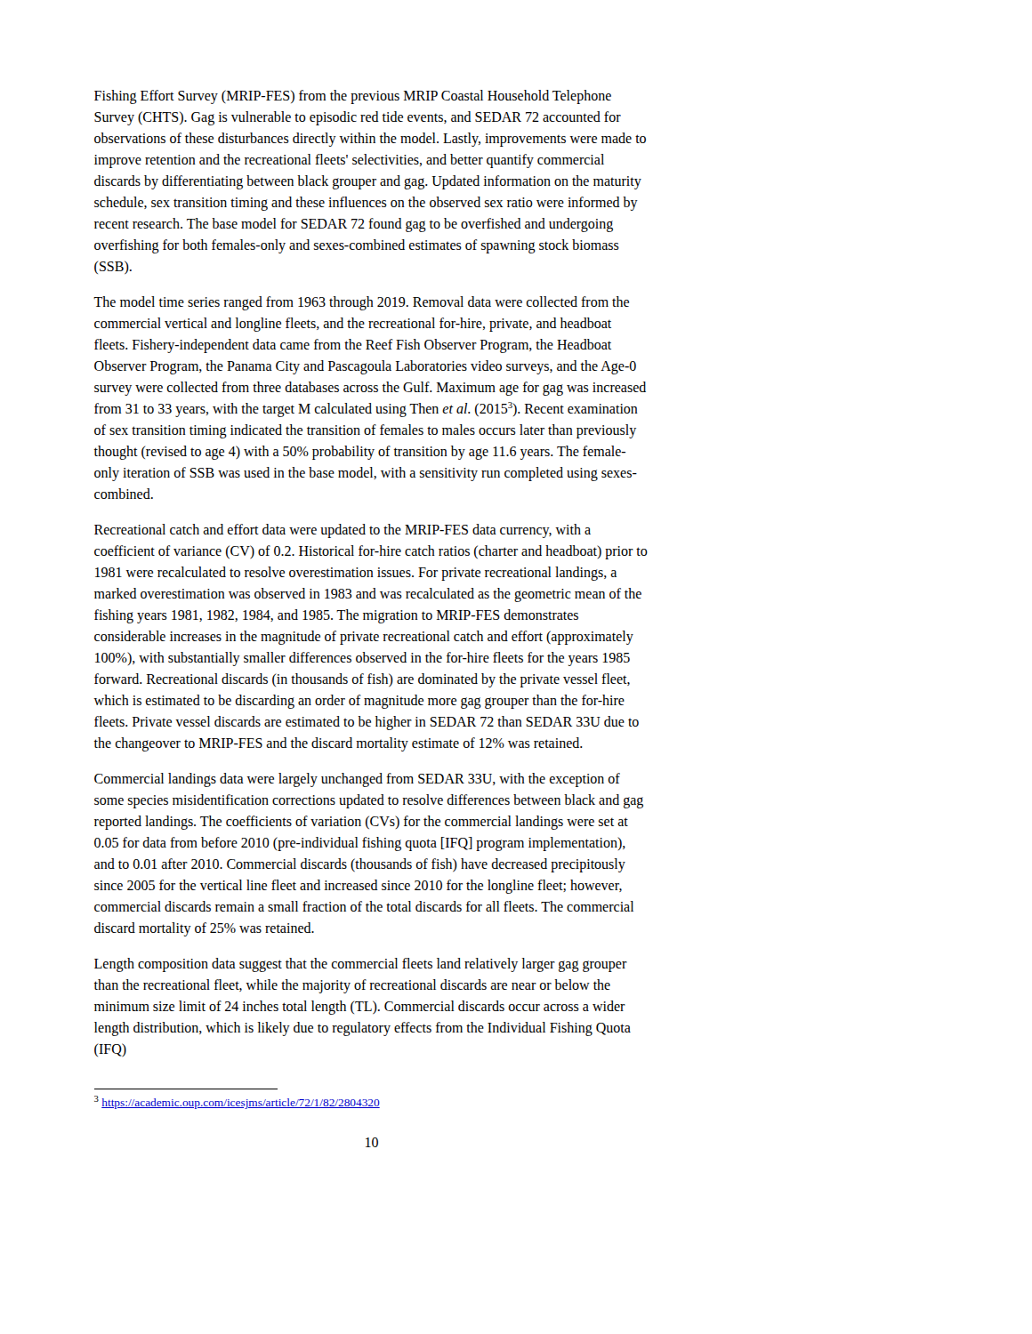Fishing Effort Survey (MRIP-FES) from the previous MRIP Coastal Household Telephone Survey (CHTS). Gag is vulnerable to episodic red tide events, and SEDAR 72 accounted for observations of these disturbances directly within the model. Lastly, improvements were made to improve retention and the recreational fleets' selectivities, and better quantify commercial discards by differentiating between black grouper and gag. Updated information on the maturity schedule, sex transition timing and these influences on the observed sex ratio were informed by recent research. The base model for SEDAR 72 found gag to be overfished and undergoing overfishing for both females-only and sexes-combined estimates of spawning stock biomass (SSB).
The model time series ranged from 1963 through 2019. Removal data were collected from the commercial vertical and longline fleets, and the recreational for-hire, private, and headboat fleets. Fishery-independent data came from the Reef Fish Observer Program, the Headboat Observer Program, the Panama City and Pascagoula Laboratories video surveys, and the Age-0 survey were collected from three databases across the Gulf. Maximum age for gag was increased from 31 to 33 years, with the target M calculated using Then et al. (20153). Recent examination of sex transition timing indicated the transition of females to males occurs later than previously thought (revised to age 4) with a 50% probability of transition by age 11.6 years. The female-only iteration of SSB was used in the base model, with a sensitivity run completed using sexes-combined.
Recreational catch and effort data were updated to the MRIP-FES data currency, with a coefficient of variance (CV) of 0.2. Historical for-hire catch ratios (charter and headboat) prior to 1981 were recalculated to resolve overestimation issues. For private recreational landings, a marked overestimation was observed in 1983 and was recalculated as the geometric mean of the fishing years 1981, 1982, 1984, and 1985. The migration to MRIP-FES demonstrates considerable increases in the magnitude of private recreational catch and effort (approximately 100%), with substantially smaller differences observed in the for-hire fleets for the years 1985 forward. Recreational discards (in thousands of fish) are dominated by the private vessel fleet, which is estimated to be discarding an order of magnitude more gag grouper than the for-hire fleets. Private vessel discards are estimated to be higher in SEDAR 72 than SEDAR 33U due to the changeover to MRIP-FES and the discard mortality estimate of 12% was retained.
Commercial landings data were largely unchanged from SEDAR 33U, with the exception of some species misidentification corrections updated to resolve differences between black and gag reported landings. The coefficients of variation (CVs) for the commercial landings were set at 0.05 for data from before 2010 (pre-individual fishing quota [IFQ] program implementation), and to 0.01 after 2010. Commercial discards (thousands of fish) have decreased precipitously since 2005 for the vertical line fleet and increased since 2010 for the longline fleet; however, commercial discards remain a small fraction of the total discards for all fleets. The commercial discard mortality of 25% was retained.
Length composition data suggest that the commercial fleets land relatively larger gag grouper than the recreational fleet, while the majority of recreational discards are near or below the minimum size limit of 24 inches total length (TL). Commercial discards occur across a wider length distribution, which is likely due to regulatory effects from the Individual Fishing Quota (IFQ)
3 https://academic.oup.com/icesjms/article/72/1/82/2804320
10